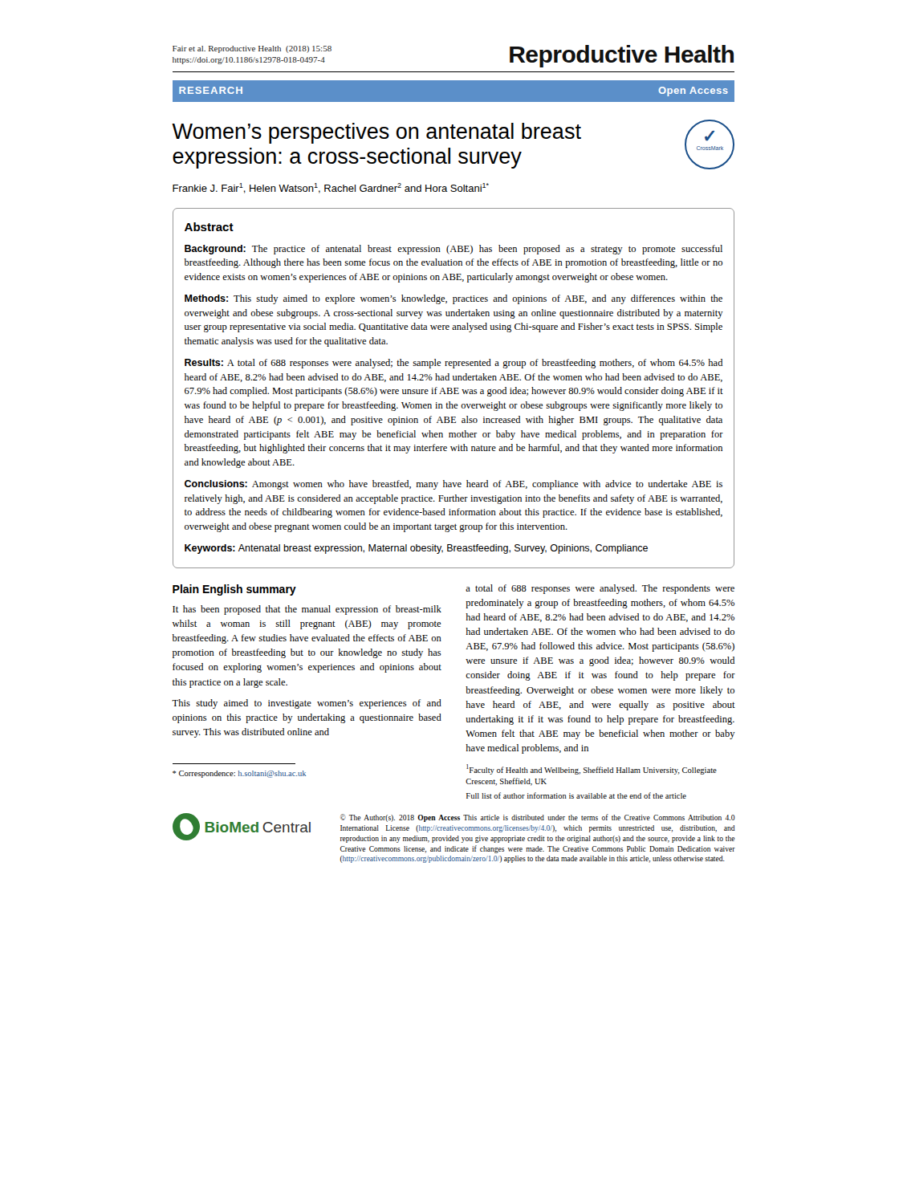Fair et al. Reproductive Health (2018) 15:58
https://doi.org/10.1186/s12978-018-0497-4
Reproductive Health
RESEARCH
Open Access
✓ CrossMark
Women’s perspectives on antenatal breast expression: a cross-sectional survey
Frankie J. Fair1, Helen Watson1, Rachel Gardner2 and Hora Soltani1*
Abstract
Background: The practice of antenatal breast expression (ABE) has been proposed as a strategy to promote successful breastfeeding. Although there has been some focus on the evaluation of the effects of ABE in promotion of breastfeeding, little or no evidence exists on women’s experiences of ABE or opinions on ABE, particularly amongst overweight or obese women.
Methods: This study aimed to explore women’s knowledge, practices and opinions of ABE, and any differences within the overweight and obese subgroups. A cross-sectional survey was undertaken using an online questionnaire distributed by a maternity user group representative via social media. Quantitative data were analysed using Chi-square and Fisher’s exact tests in SPSS. Simple thematic analysis was used for the qualitative data.
Results: A total of 688 responses were analysed; the sample represented a group of breastfeeding mothers, of whom 64.5% had heard of ABE, 8.2% had been advised to do ABE, and 14.2% had undertaken ABE. Of the women who had been advised to do ABE, 67.9% had complied. Most participants (58.6%) were unsure if ABE was a good idea; however 80.9% would consider doing ABE if it was found to be helpful to prepare for breastfeeding. Women in the overweight or obese subgroups were significantly more likely to have heard of ABE (p < 0.001), and positive opinion of ABE also increased with higher BMI groups. The qualitative data demonstrated participants felt ABE may be beneficial when mother or baby have medical problems, and in preparation for breastfeeding, but highlighted their concerns that it may interfere with nature and be harmful, and that they wanted more information and knowledge about ABE.
Conclusions: Amongst women who have breastfed, many have heard of ABE, compliance with advice to undertake ABE is relatively high, and ABE is considered an acceptable practice. Further investigation into the benefits and safety of ABE is warranted, to address the needs of childbearing women for evidence-based information about this practice. If the evidence base is established, overweight and obese pregnant women could be an important target group for this intervention.
Keywords: Antenatal breast expression, Maternal obesity, Breastfeeding, Survey, Opinions, Compliance
Plain English summary
It has been proposed that the manual expression of breast-milk whilst a woman is still pregnant (ABE) may promote breastfeeding. A few studies have evaluated the effects of ABE on promotion of breastfeeding but to our knowledge no study has focused on exploring women’s experiences and opinions about this practice on a large scale.
This study aimed to investigate women’s experiences of and opinions on this practice by undertaking a questionnaire based survey. This was distributed online and
a total of 688 responses were analysed. The respondents were predominately a group of breastfeeding mothers, of whom 64.5% had heard of ABE, 8.2% had been advised to do ABE, and 14.2% had undertaken ABE. Of the women who had been advised to do ABE, 67.9% had followed this advice. Most participants (58.6%) were unsure if ABE was a good idea; however 80.9% would consider doing ABE if it was found to help prepare for breastfeeding. Overweight or obese women were more likely to have heard of ABE, and were equally as positive about undertaking it if it was found to help prepare for breastfeeding. Women felt that ABE may be beneficial when mother or baby have medical problems, and in
* Correspondence: h.soltani@shu.ac.uk
1Faculty of Health and Wellbeing, Sheffield Hallam University, Collegiate Crescent, Sheffield, UK
Full list of author information is available at the end of the article
BioMed Central
© The Author(s). 2018 Open Access This article is distributed under the terms of the Creative Commons Attribution 4.0 International License (http://creativecommons.org/licenses/by/4.0/), which permits unrestricted use, distribution, and reproduction in any medium, provided you give appropriate credit to the original author(s) and the source, provide a link to the Creative Commons license, and indicate if changes were made. The Creative Commons Public Domain Dedication waiver (http://creativecommons.org/publicdomain/zero/1.0/) applies to the data made available in this article, unless otherwise stated.